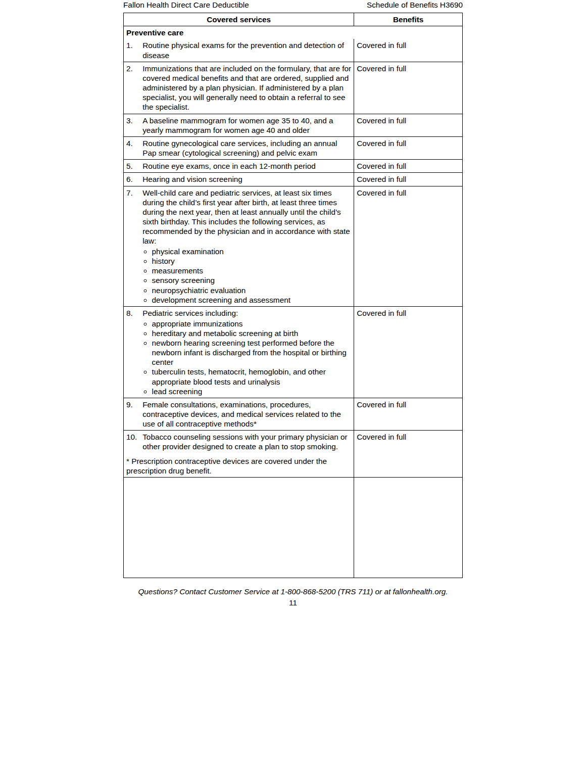Fallon Health Direct Care Deductible
Schedule of Benefits H3690
| Covered services | Benefits |
| --- | --- |
| Preventive care |
| 1. Routine physical exams for the prevention and detection of disease | Covered in full |
| 2. Immunizations that are included on the formulary, that are for covered medical benefits and that are ordered, supplied and administered by a plan physician. If administered by a plan specialist, you will generally need to obtain a referral to see the specialist. | Covered in full |
| 3. A baseline mammogram for women age 35 to 40, and a yearly mammogram for women age 40 and older | Covered in full |
| 4. Routine gynecological care services, including an annual Pap smear (cytological screening) and pelvic exam | Covered in full |
| 5. Routine eye exams, once in each 12-month period | Covered in full |
| 6. Hearing and vision screening | Covered in full |
| 7. Well-child care and pediatric services, at least six times during the child’s first year after birth, at least three times during the next year, then at least annually until the child’s sixth birthday. This includes the following services, as recommended by the physician and in accordance with state law: physical examination history measurements sensory screening neuropsychiatric evaluation development screening and assessment | Covered in full |
| 8. Pediatric services including: appropriate immunizations hereditary and metabolic screening at birth newborn hearing screening test performed before the newborn infant is discharged from the hospital or birthing center tuberculin tests, hematocrit, hemoglobin, and other appropriate blood tests and urinalysis lead screening | Covered in full |
| 9. Female consultations, examinations, procedures, contraceptive devices, and medical services related to the use of all contraceptive methods* | Covered in full |
| 10. Tobacco counseling sessions with your primary physician or other provider designed to create a plan to stop smoking. * Prescription contraceptive devices are covered under the prescription drug benefit. | Covered in full |
Questions? Contact Customer Service at 1-800-868-5200 (TRS 711) or at fallonhealth.org.
11